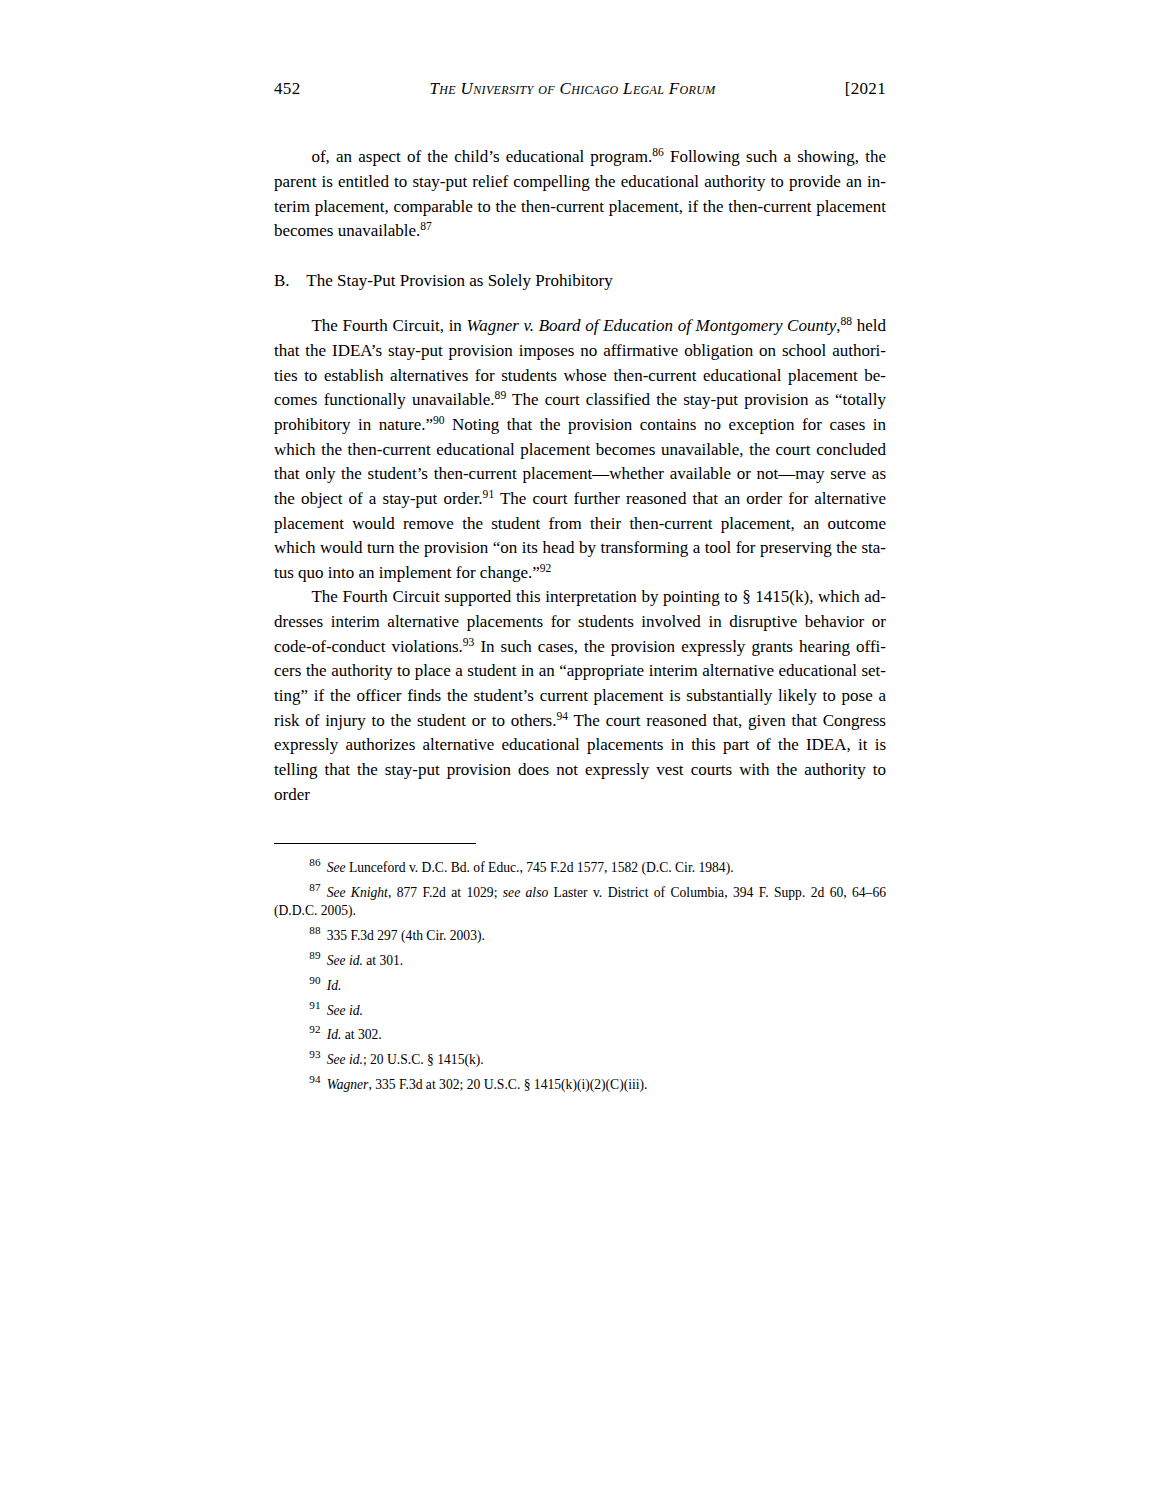452 The University of Chicago Legal Forum [2021
of, an aspect of the child’s educational program.86 Following such a showing, the parent is entitled to stay-put relief compelling the educational authority to provide an interim placement, comparable to the then-current placement, if the then-current placement becomes unavailable.87
B. The Stay-Put Provision as Solely Prohibitory
The Fourth Circuit, in Wagner v. Board of Education of Montgomery County,88 held that the IDEA’s stay-put provision imposes no affirmative obligation on school authorities to establish alternatives for students whose then-current educational placement becomes functionally unavailable.89 The court classified the stay-put provision as “totally prohibitory in nature.”90 Noting that the provision contains no exception for cases in which the then-current educational placement becomes unavailable, the court concluded that only the student’s then-current placement—whether available or not—may serve as the object of a stay-put order.91 The court further reasoned that an order for alternative placement would remove the student from their then-current placement, an outcome which would turn the provision “on its head by transforming a tool for preserving the status quo into an implement for change.”92
The Fourth Circuit supported this interpretation by pointing to § 1415(k), which addresses interim alternative placements for students involved in disruptive behavior or code-of-conduct violations.93 In such cases, the provision expressly grants hearing officers the authority to place a student in an “appropriate interim alternative educational setting” if the officer finds the student’s current placement is substantially likely to pose a risk of injury to the student or to others.94 The court reasoned that, given that Congress expressly authorizes alternative educational placements in this part of the IDEA, it is telling that the stay-put provision does not expressly vest courts with the authority to order
86 See Lunceford v. D.C. Bd. of Educ., 745 F.2d 1577, 1582 (D.C. Cir. 1984).
87 See Knight, 877 F.2d at 1029; see also Laster v. District of Columbia, 394 F. Supp. 2d 60, 64–66 (D.D.C. 2005).
88335 F.3d 297 (4th Cir. 2003).
89 See id. at 301.
90 Id.
91 See id.
92 Id. at 302.
93 See id.; 20 U.S.C. § 1415(k).
94 Wagner, 335 F.3d at 302; 20 U.S.C. § 1415(k)(i)(2)(C)(iii).